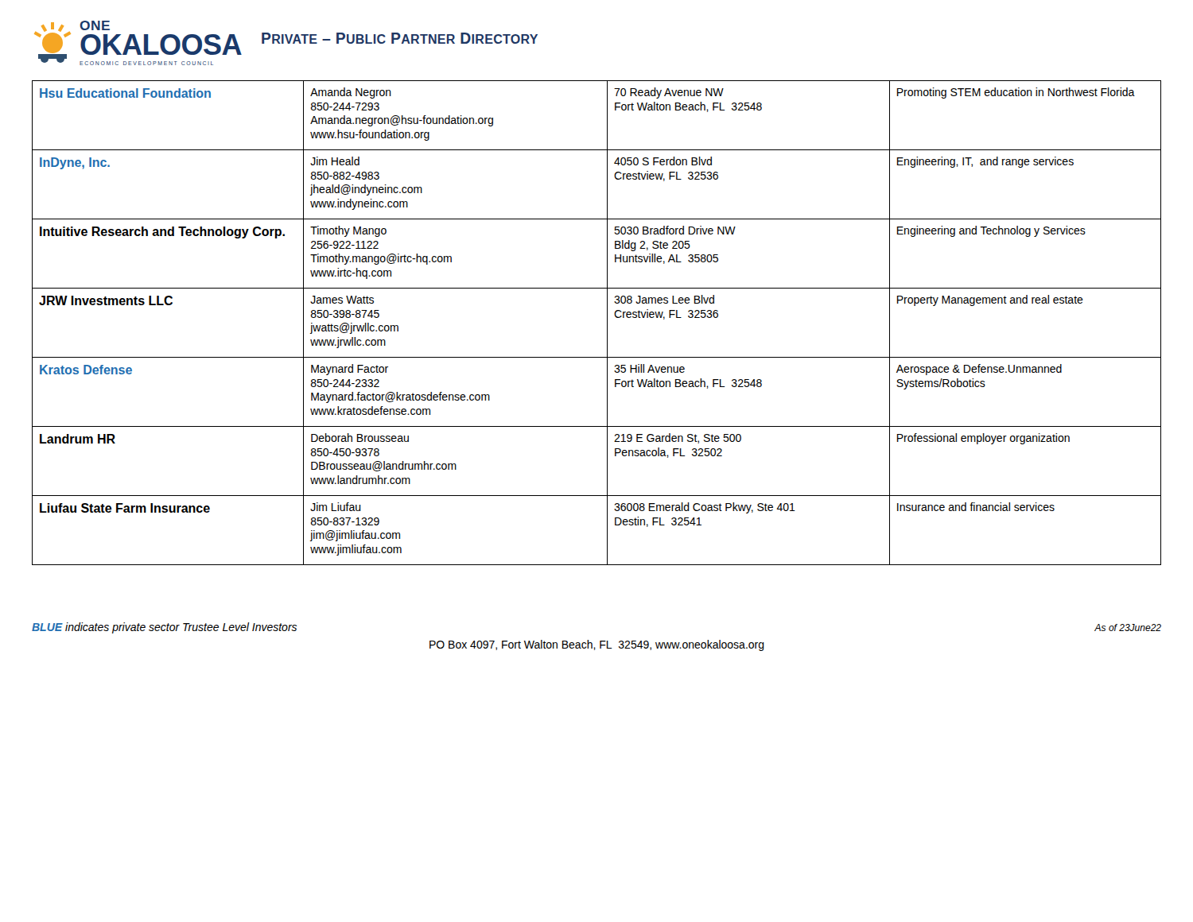ONE
OKALOOSA
ECONOMIC DEVELOPMENT COUNCIL
PRIVATE – PUBLIC PARTNER DIRECTORY
| Hsu Educational Foundation | Amanda Negron 850-244-7293 Amanda.negron@hsu-foundation.org www.hsu-foundation.org | 70 Ready Avenue NW Fort Walton Beach, FL 32548 | Promoting STEM education in Northwest Florida |
| InDyne, Inc. | Jim Heald 850-882-4983 jheald@indyneinc.com www.indyneinc.com | 4050 S Ferdon Blvd Crestview, FL 32536 | Engineering, IT, and range services |
| Intuitive Research and Technology Corp. | Timothy Mango 256-922-1122 Timothy.mango@irtc-hq.com www.irtc-hq.com | 5030 Bradford Drive NW Bldg 2, Ste 205 Huntsville, AL 35805 | Engineering and Technolog y Services |
| JRW Investments LLC | James Watts 850-398-8745 jwatts@jrwllc.com www.jrwllc.com | 308 James Lee Blvd Crestview, FL 32536 | Property Management and real estate |
| Kratos Defense | Maynard Factor 850-244-2332 Maynard.factor@kratosdefense.com www.kratosdefense.com | 35 Hill Avenue Fort Walton Beach, FL 32548 | Aerospace & Defense.Unmanned Systems/Robotics |
| Landrum HR | Deborah Brousseau 850-450-9378 DBrousseau@landrumhr.com www.landrumhr.com | 219 E Garden St, Ste 500 Pensacola, FL 32502 | Professional employer organization |
| Liufau State Farm Insurance | Jim Liufau 850-837-1329 jim@jimliufau.com www.jimliufau.com | 36008 Emerald Coast Pkwy, Ste 401 Destin, FL 32541 | Insurance and financial services |
BLUE indicates private sector Trustee Level Investors
As of 23June22
PO Box 4097, Fort Walton Beach, FL 32549, www.oneokaloosa.org